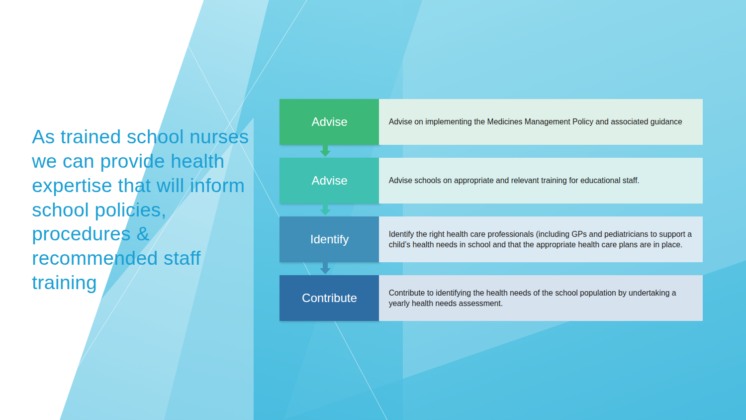As trained school nurses we can provide health expertise that will inform school policies, procedures & recommended staff training
Advise
Advise on implementing the Medicines Management Policy and associated guidance
Advise
Advise schools on appropriate and relevant training for educational staff.
Identify
Identify the right health care professionals (including GPs and pediatricians to support a child’s health needs in school and that the appropriate health care plans are in place.
Contribute
Contribute to identifying the health needs of the school population by undertaking a yearly health needs assessment.